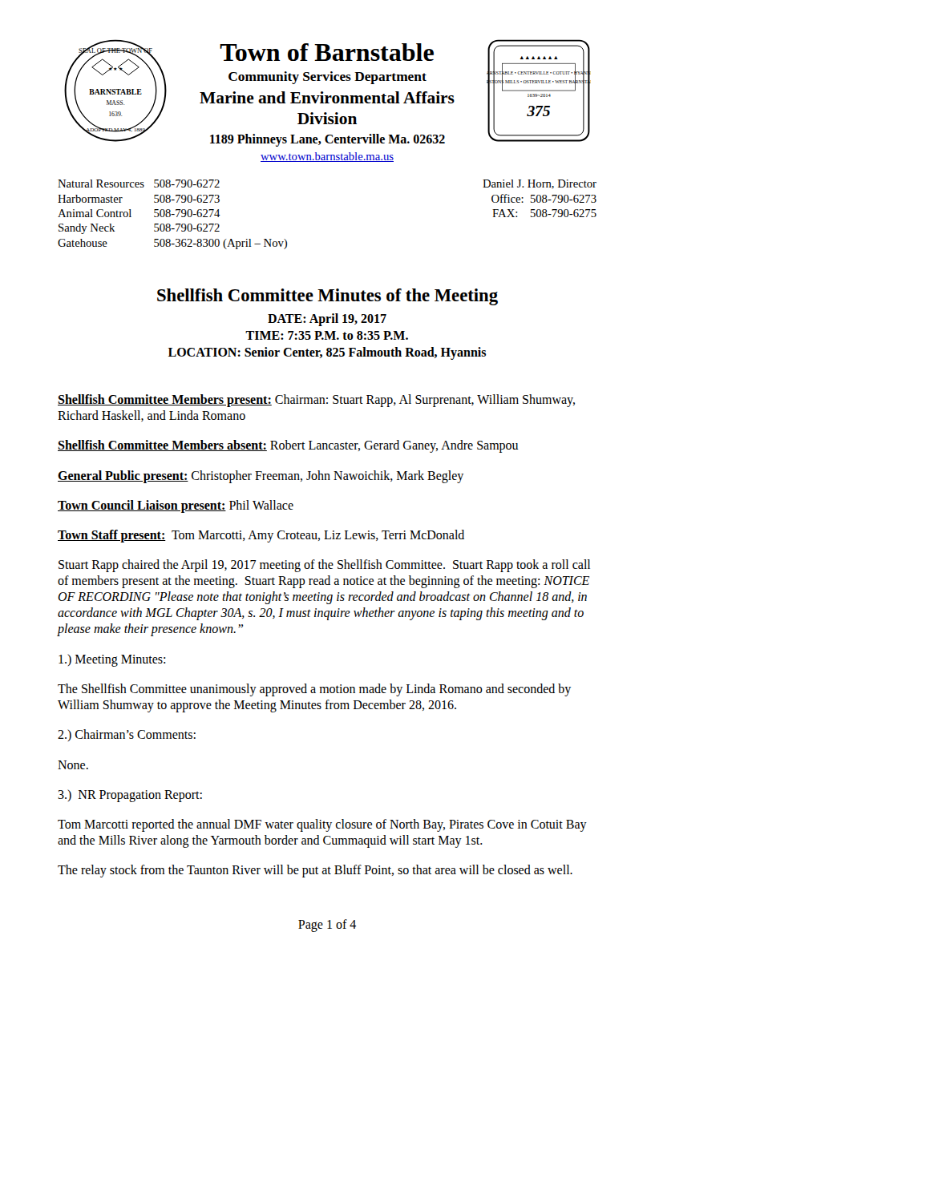| | Town of Barnstable Community Services Department Marine and Environmental Affairs Division 1189 Phinneys Lane, Centerville Ma. 02632 www.town.barnstable.ma.us | |
| / Natural Resources / 508-790-6272 / / Harbormaster / 508-790-6273 / / Animal Control / 508-790-6274 / / Sandy Neck / 508-790-6272 / / Gatehouse / 508-362-8300 (April – Nov) / | Daniel J. Horn, Director Office: 508-790-6273 FAX: 508-790-6275 |
Shellfish Committee Minutes of the Meeting
DATE: April 19, 2017
TIME: 7:35 P.M. to 8:35 P.M.
LOCATION: Senior Center, 825 Falmouth Road, Hyannis
Shellfish Committee Members present: Chairman: Stuart Rapp, Al Surprenant, William Shumway, Richard Haskell, and Linda Romano
Shellfish Committee Members absent: Robert Lancaster, Gerard Ganey, Andre Sampou
General Public present: Christopher Freeman, John Nawoichik, Mark Begley
Town Council Liaison present: Phil Wallace
Town Staff present: Tom Marcotti, Amy Croteau, Liz Lewis, Terri McDonald
Stuart Rapp chaired the Arpil 19, 2017 meeting of the Shellfish Committee. Stuart Rapp took a roll call of members present at the meeting. Stuart Rapp read a notice at the beginning of the meeting: NOTICE OF RECORDING "Please note that tonight’s meeting is recorded and broadcast on Channel 18 and, in accordance with MGL Chapter 30A, s. 20, I must inquire whether anyone is taping this meeting and to please make their presence known.”
1.) Meeting Minutes:
The Shellfish Committee unanimously approved a motion made by Linda Romano and seconded by William Shumway to approve the Meeting Minutes from December 28, 2016.
2.) Chairman’s Comments:
None.
3.) NR Propagation Report:
Tom Marcotti reported the annual DMF water quality closure of North Bay, Pirates Cove in Cotuit Bay and the Mills River along the Yarmouth border and Cummaquid will start May 1st.
The relay stock from the Taunton River will be put at Bluff Point, so that area will be closed as well.
Page 1 of 4